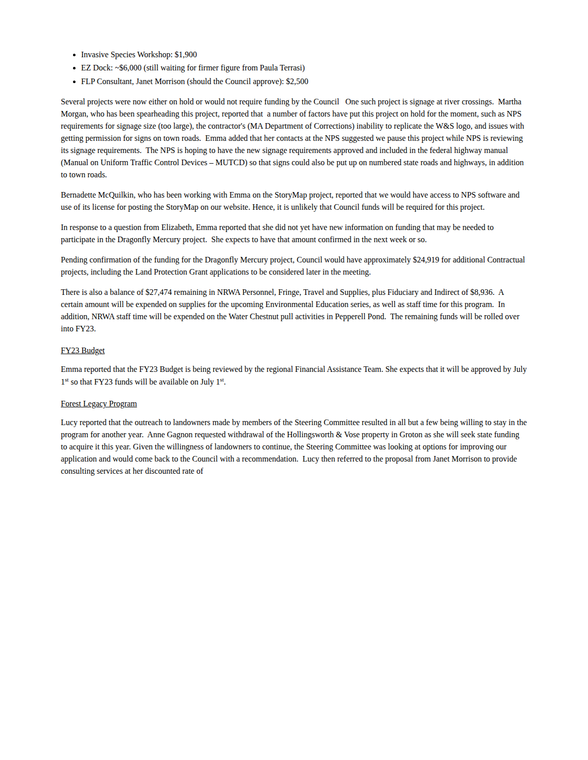Invasive Species Workshop: $1,900
EZ Dock: ~$6,000 (still waiting for firmer figure from Paula Terrasi)
FLP Consultant, Janet Morrison (should the Council approve): $2,500
Several projects were now either on hold or would not require funding by the Council One such project is signage at river crossings. Martha Morgan, who has been spearheading this project, reported that a number of factors have put this project on hold for the moment, such as NPS requirements for signage size (too large), the contractor's (MA Department of Corrections) inability to replicate the W&S logo, and issues with getting permission for signs on town roads. Emma added that her contacts at the NPS suggested we pause this project while NPS is reviewing its signage requirements. The NPS is hoping to have the new signage requirements approved and included in the federal highway manual (Manual on Uniform Traffic Control Devices – MUTCD) so that signs could also be put up on numbered state roads and highways, in addition to town roads.
Bernadette McQuilkin, who has been working with Emma on the StoryMap project, reported that we would have access to NPS software and use of its license for posting the StoryMap on our website. Hence, it is unlikely that Council funds will be required for this project.
In response to a question from Elizabeth, Emma reported that she did not yet have new information on funding that may be needed to participate in the Dragonfly Mercury project. She expects to have that amount confirmed in the next week or so.
Pending confirmation of the funding for the Dragonfly Mercury project, Council would have approximately $24,919 for additional Contractual projects, including the Land Protection Grant applications to be considered later in the meeting.
There is also a balance of $27,474 remaining in NRWA Personnel, Fringe, Travel and Supplies, plus Fiduciary and Indirect of $8,936. A certain amount will be expended on supplies for the upcoming Environmental Education series, as well as staff time for this program. In addition, NRWA staff time will be expended on the Water Chestnut pull activities in Pepperell Pond. The remaining funds will be rolled over into FY23.
FY23 Budget
Emma reported that the FY23 Budget is being reviewed by the regional Financial Assistance Team. She expects that it will be approved by July 1st so that FY23 funds will be available on July 1st.
Forest Legacy Program
Lucy reported that the outreach to landowners made by members of the Steering Committee resulted in all but a few being willing to stay in the program for another year. Anne Gagnon requested withdrawal of the Hollingsworth & Vose property in Groton as she will seek state funding to acquire it this year. Given the willingness of landowners to continue, the Steering Committee was looking at options for improving our application and would come back to the Council with a recommendation. Lucy then referred to the proposal from Janet Morrison to provide consulting services at her discounted rate of